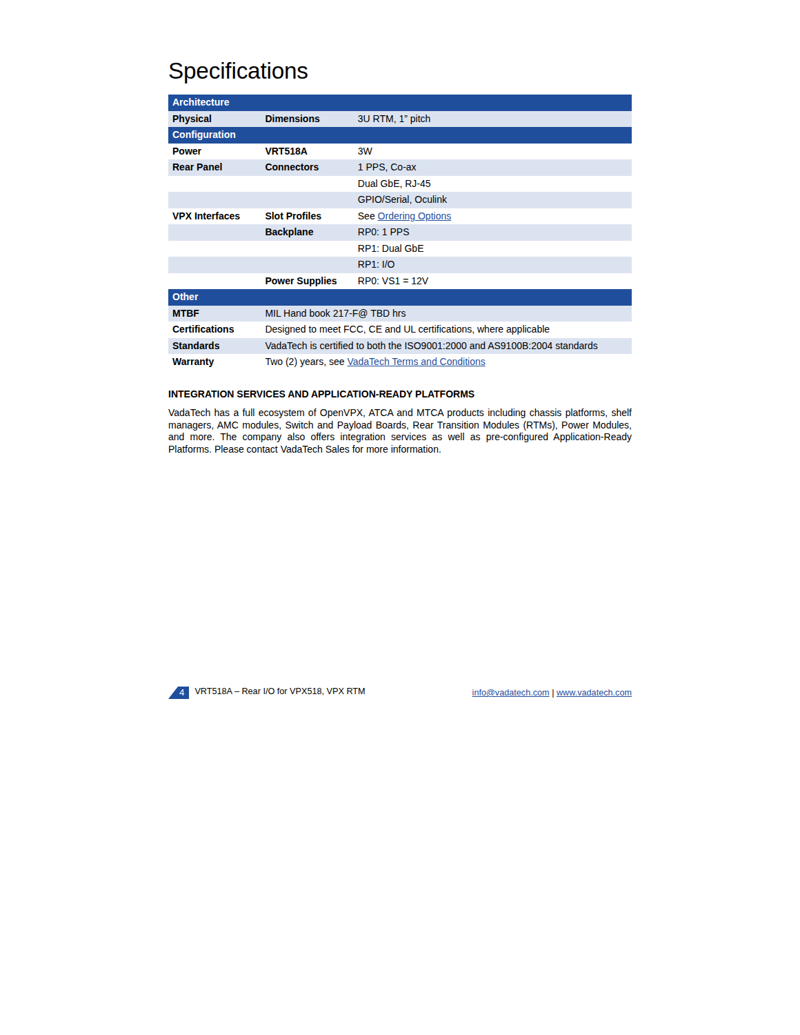Specifications
| Architecture |
| Physical | Dimensions | 3U RTM, 1” pitch |
| Configuration |
| Power | VRT518A | 3W |
| Rear Panel | Connectors | 1 PPS, Co-ax |
| | | Dual GbE, RJ-45 |
| | | GPIO/Serial, Oculink |
| VPX Interfaces | Slot Profiles | See Ordering Options |
| | Backplane | RP0: 1 PPS |
| | | RP1: Dual GbE |
| | | RP1: I/O |
| | Power Supplies | RP0: VS1 = 12V |
| Other |
| MTBF | MIL Hand book 217-F@ TBD hrs |
| Certifications | Designed to meet FCC, CE and UL certifications, where applicable |
| Standards | VadaTech is certified to both the ISO9001:2000 and AS9100B:2004 standards |
| Warranty | Two (2) years, see VadaTech Terms and Conditions |
INTEGRATION SERVICES AND APPLICATION-READY PLATFORMS
VadaTech has a full ecosystem of OpenVPX, ATCA and MTCA products including chassis platforms, shelf managers, AMC modules, Switch and Payload Boards, Rear Transition Modules (RTMs), Power Modules, and more. The company also offers integration services as well as pre-configured Application-Ready Platforms. Please contact VadaTech Sales for more information.
4
VRT518A – Rear I/O for VPX518, VPX RTM
info@vadatech.com | www.vadatech.com